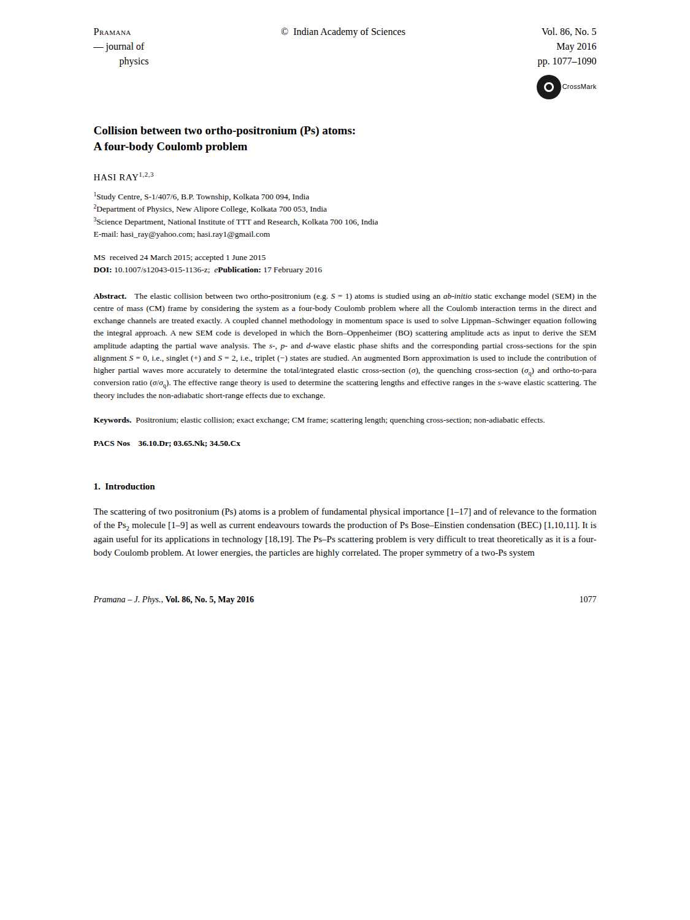Pramana
— journal of
physics
© Indian Academy of Sciences
Vol. 86, No. 5
May 2016
pp. 1077–1090
CrossMark
Collision between two ortho-positronium (Ps) atoms:
A four-body Coulomb problem
HASI RAY1,2,3
1Study Centre, S-1/407/6, B.P. Township, Kolkata 700 094, India
2Department of Physics, New Alipore College, Kolkata 700 053, India
3Science Department, National Institute of TTT and Research, Kolkata 700 106, India
E-mail: hasi_ray@yahoo.com; hasi.ray1@gmail.com
MS received 24 March 2015; accepted 1 June 2015
DOI: 10.1007/s12043-015-1136-z; ePublication: 17 February 2016
Abstract. The elastic collision between two ortho-positronium (e.g. S = 1) atoms is studied using an ab-initio static exchange model (SEM) in the centre of mass (CM) frame by considering the system as a four-body Coulomb problem where all the Coulomb interaction terms in the direct and exchange channels are treated exactly. A coupled channel methodology in momentum space is used to solve Lippman–Schwinger equation following the integral approach. A new SEM code is developed in which the Born–Oppenheimer (BO) scattering amplitude acts as input to derive the SEM amplitude adapting the partial wave analysis. The s-, p- and d-wave elastic phase shifts and the corresponding partial cross-sections for the spin alignment S = 0, i.e., singlet (+) and S = 2, i.e., triplet (−) states are studied. An augmented Born approximation is used to include the contribution of higher partial waves more accurately to determine the total/integrated elastic cross-section (σ), the quenching cross-section (σq) and ortho-to-para conversion ratio (σ/σq). The effective range theory is used to determine the scattering lengths and effective ranges in the s-wave elastic scattering. The theory includes the non-adiabatic short-range effects due to exchange.
Keywords. Positronium; elastic collision; exact exchange; CM frame; scattering length; quenching cross-section; non-adiabatic effects.
PACS Nos 36.10.Dr; 03.65.Nk; 34.50.Cx
1. Introduction
The scattering of two positronium (Ps) atoms is a problem of fundamental physical importance [1–17] and of relevance to the formation of the Ps2 molecule [1–9] as well as current endeavours towards the production of Ps Bose–Einstien condensation (BEC) [1,10,11]. It is again useful for its applications in technology [18,19]. The Ps–Ps scattering problem is very difficult to treat theoretically as it is a four-body Coulomb problem. At lower energies, the particles are highly correlated. The proper symmetry of a two-Ps system
Pramana – J. Phys., Vol. 86, No. 5, May 2016
1077